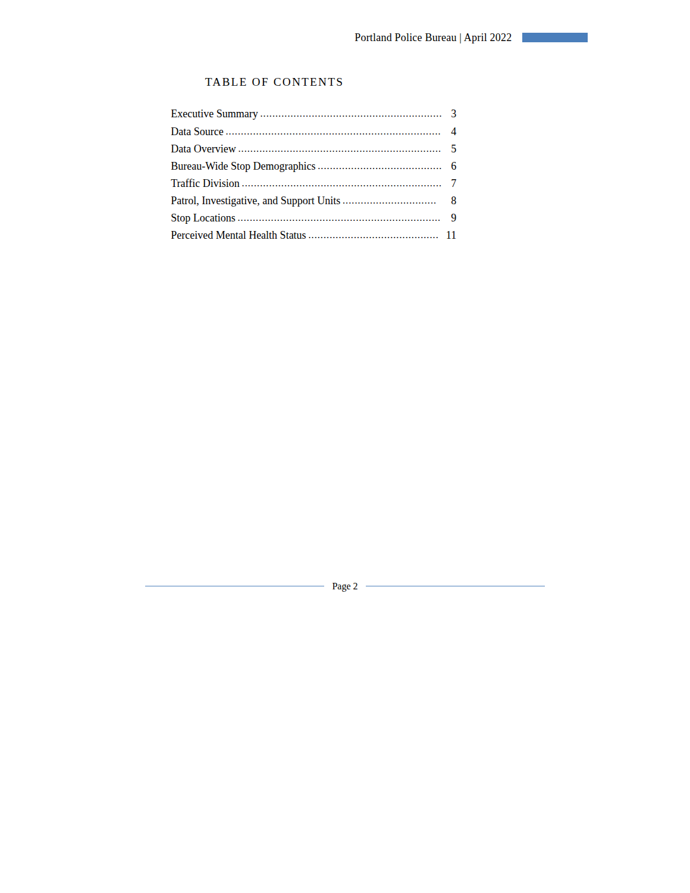Portland Police Bureau | April 2022
TABLE OF CONTENTS
Executive Summary ................................................................ 3
Data Source .............................................................................. 4
Data Overview ......................................................................... 5
Bureau-Wide Stop Demographics ......................................... 6
Traffic Division ......................................................................... 7
Patrol, Investigative, and Support Units ............................... 8
Stop Locations .......................................................................... 9
Perceived Mental Health Status ........................................... 11
Page 2